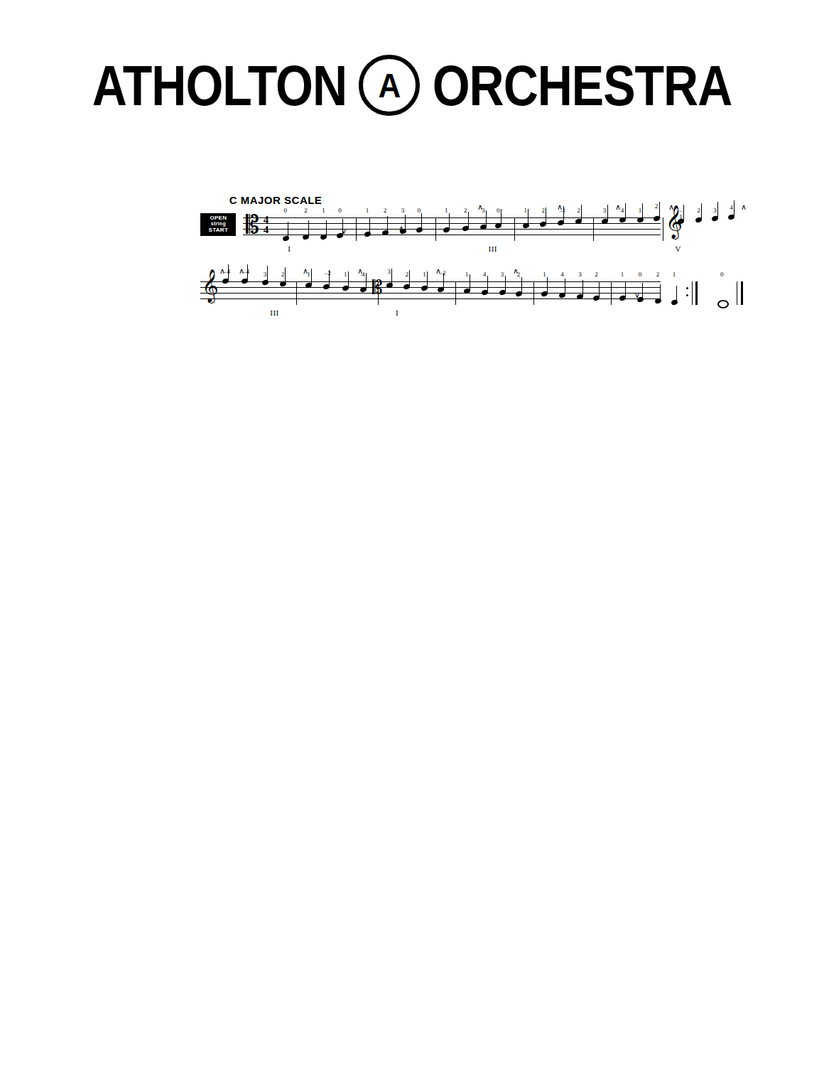ATHOLTON
A
ORCHESTRA
C MAJOR SCALE
OPEN
string
START
𝄡
4
4
0
2
1
0
1
2
3
0
1
2
3
0
1
2
–1
2
3
4
1
2
–1
2
3
4
∨
∧
∧
∧
∧
∧
∧
𝄞
I
III
V
𝄞
–4
–4
3
2
1
–2
1
4
3
2
1
–2
1
4
3
2
1
4
3
2
1
0
2
1
0
∧
∧
∧
∧
∧
∧
∨
𝄡
III
I